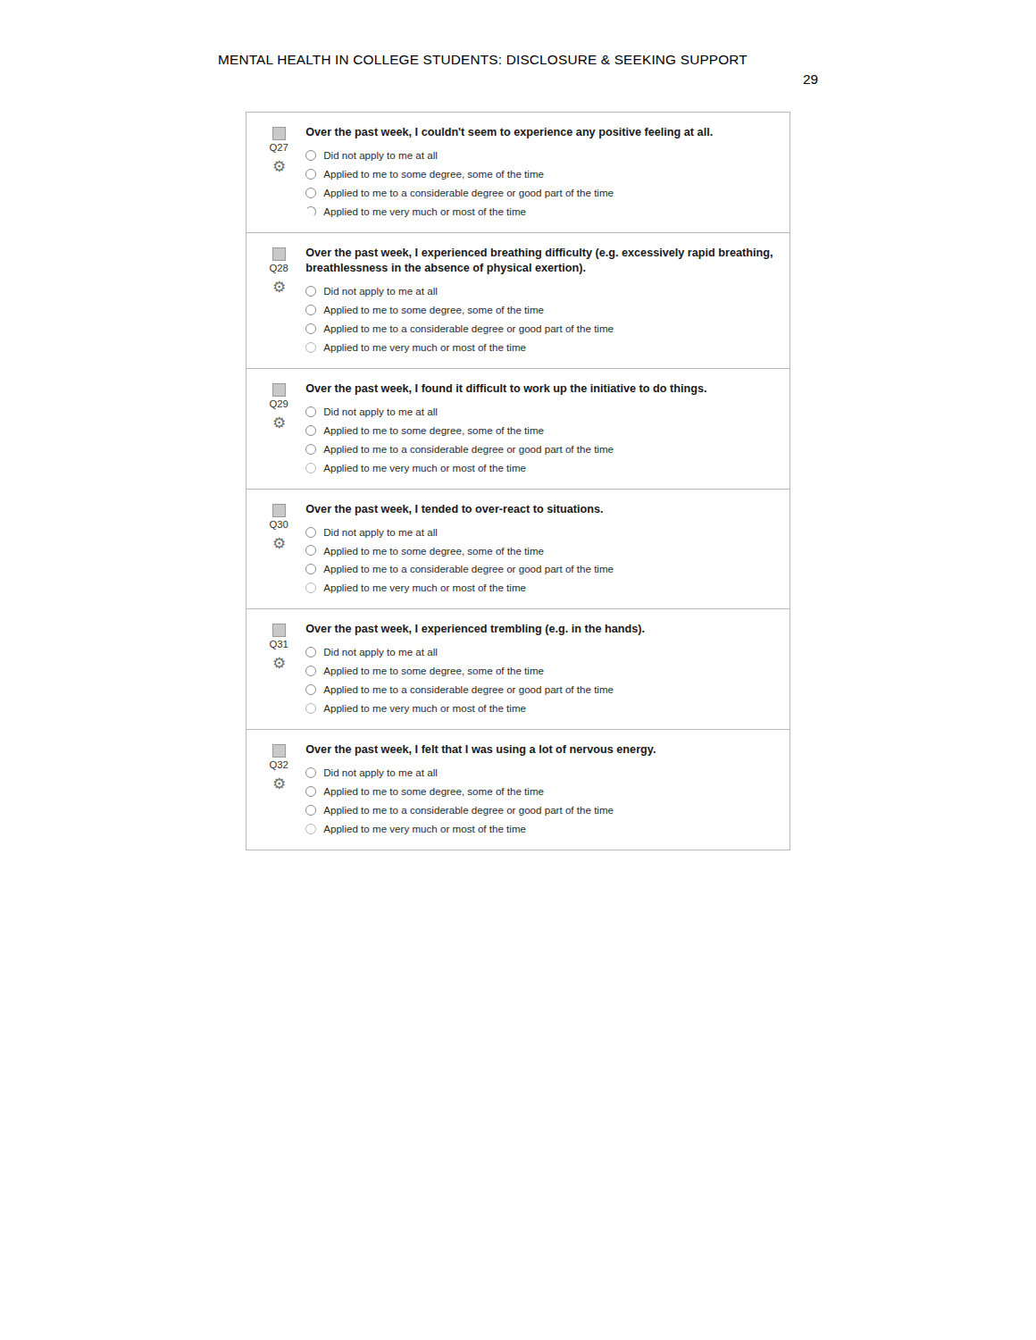MENTAL HEALTH IN COLLEGE STUDENTS: DISCLOSURE & SEEKING SUPPORT
29
Q27 ⚙
Over the past week, I couldn't seem to experience any positive feeling at all.
Did not apply to me at all
Applied to me to some degree, some of the time
Applied to me to a considerable degree or good part of the time
Applied to me very much or most of the time
Q28 ⚙
Over the past week, I experienced breathing difficulty (e.g. excessively rapid breathing, breathlessness in the absence of physical exertion).
Did not apply to me at all
Applied to me to some degree, some of the time
Applied to me to a considerable degree or good part of the time
Applied to me very much or most of the time
Q29 ⚙
Over the past week, I found it difficult to work up the initiative to do things.
Did not apply to me at all
Applied to me to some degree, some of the time
Applied to me to a considerable degree or good part of the time
Applied to me very much or most of the time
Q30 ⚙
Over the past week, I tended to over-react to situations.
Did not apply to me at all
Applied to me to some degree, some of the time
Applied to me to a considerable degree or good part of the time
Applied to me very much or most of the time
Q31 ⚙
Over the past week, I experienced trembling (e.g. in the hands).
Did not apply to me at all
Applied to me to some degree, some of the time
Applied to me to a considerable degree or good part of the time
Applied to me very much or most of the time
Q32 ⚙
Over the past week, I felt that I was using a lot of nervous energy.
Did not apply to me at all
Applied to me to some degree, some of the time
Applied to me to a considerable degree or good part of the time
Applied to me very much or most of the time